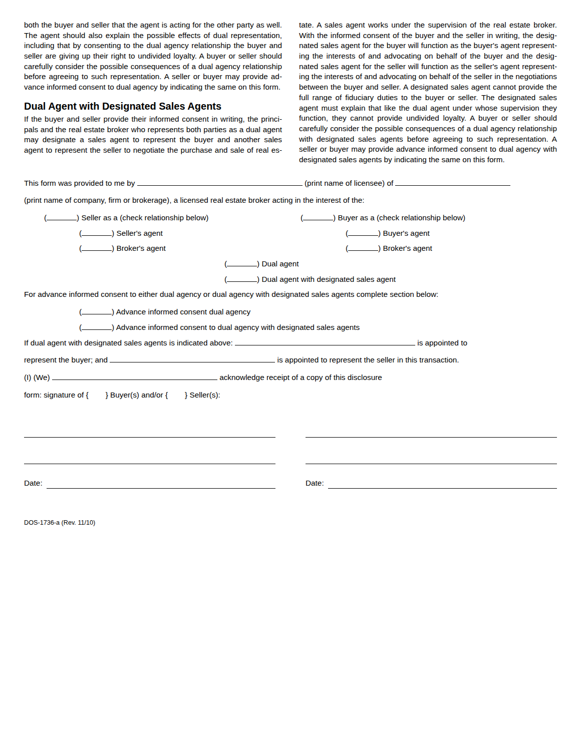both the buyer and seller that the agent is acting for the other party as well. The agent should also explain the possible effects of dual representation, including that by consenting to the dual agency relationship the buyer and seller are giving up their right to undivided loyalty. A buyer or seller should carefully consider the possible consequences of a dual agency relationship before agreeing to such representation. A seller or buyer may provide advance informed consent to dual agency by indicating the same on this form.
Dual Agent with Designated Sales Agents
If the buyer and seller provide their informed consent in writing, the principals and the real estate broker who represents both parties as a dual agent may designate a sales agent to represent the buyer and another sales agent to represent the seller to negotiate the purchase and sale of real estate. A sales agent works under the supervision of the real estate broker. With the informed consent of the buyer and the seller in writing, the designated sales agent for the buyer will function as the buyer's agent representing the interests of and advocating on behalf of the buyer and the designated sales agent for the seller will function as the seller's agent representing the interests of and advocating on behalf of the seller in the negotiations between the buyer and seller. A designated sales agent cannot provide the full range of fiduciary duties to the buyer or seller. The designated sales agent must explain that like the dual agent under whose supervision they function, they cannot provide undivided loyalty. A buyer or seller should carefully consider the possible consequences of a dual agency relationship with designated sales agents before agreeing to such representation. A seller or buyer may provide advance informed consent to dual agency with designated sales agents by indicating the same on this form.
This form was provided to me by (print name of licensee) of
(print name of company, firm or brokerage), a licensed real estate broker acting in the interest of the:
( ) Seller as a (check relationship below)
( ) Buyer as a (check relationship below)
( ) Seller's agent
( ) Buyer's agent
( ) Broker's agent
( ) Broker's agent
( ) Dual agent
( ) Dual agent with designated sales agent
For advance informed consent to either dual agency or dual agency with designated sales agents complete section below:
( ) Advance informed consent dual agency
( ) Advance informed consent to dual agency with designated sales agents
If dual agent with designated sales agents is indicated above: is appointed to
represent the buyer; and is appointed to represent the seller in this transaction.
(I) (We) acknowledge receipt of a copy of this disclosure
form: signature of { } Buyer(s) and/or { } Seller(s):
Date:
Date:
DOS-1736-a (Rev. 11/10)